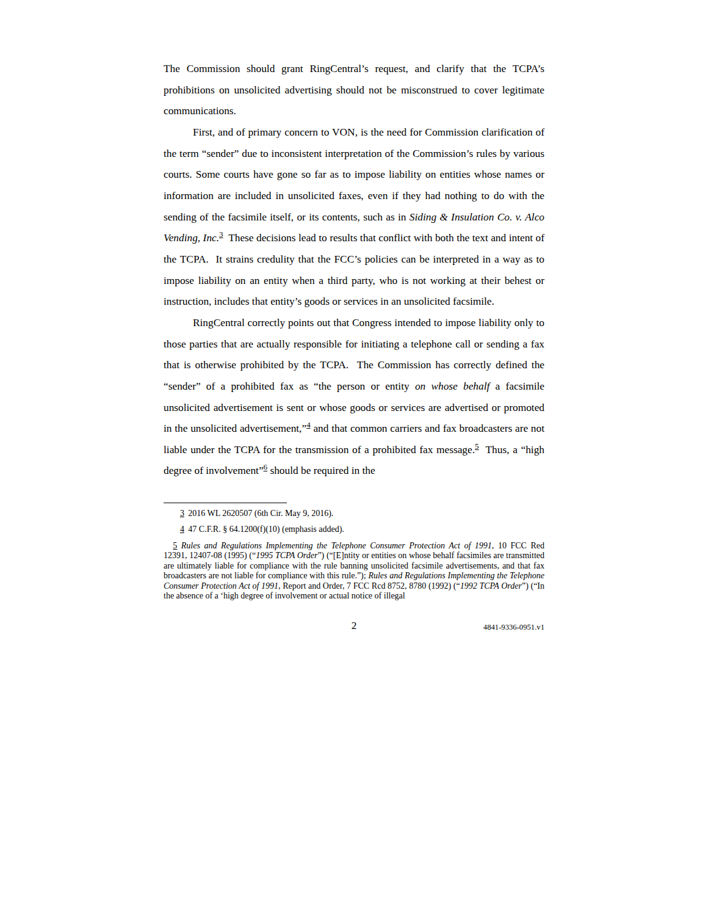The Commission should grant RingCentral’s request, and clarify that the TCPA’s prohibitions on unsolicited advertising should not be misconstrued to cover legitimate communications.
First, and of primary concern to VON, is the need for Commission clarification of the term “sender” due to inconsistent interpretation of the Commission’s rules by various courts. Some courts have gone so far as to impose liability on entities whose names or information are included in unsolicited faxes, even if they had nothing to do with the sending of the facsimile itself, or its contents, such as in Siding & Insulation Co. v. Alco Vending, Inc.3 These decisions lead to results that conflict with both the text and intent of the TCPA. It strains credulity that the FCC’s policies can be interpreted in a way as to impose liability on an entity when a third party, who is not working at their behest or instruction, includes that entity’s goods or services in an unsolicited facsimile.
RingCentral correctly points out that Congress intended to impose liability only to those parties that are actually responsible for initiating a telephone call or sending a fax that is other­wise prohibited by the TCPA. The Commission has correctly defined the “sender” of a prohibit­ed fax as “the person or entity on whose behalf a facsimile unsolicited advertisement is sent or whose goods or services are advertised or promoted in the unsolicited advertisement,”4 and that common carriers and fax broadcasters are not liable under the TCPA for the transmission of a prohibited fax message.5 Thus, a “high degree of involvement”6 should be required in the
32016 WL 2620507 (6th Cir. May 9, 2016).
447 C.F.R. § 64.1200(f)(10) (emphasis added).
5 Rules and Regulations Implementing the Telephone Consumer Protection Act of 1991, 10 FCC Red 12391, 12407-08 (1995) (“1995 TCPA Order”) (“[E]ntity or entities on whose behalf facsimiles are transmitted are ultimately liable for compliance with the rule banning unsolicited facsimile advertise­ments, and that fax broadcasters are not liable for compliance with this rule.”); Rules and Regulations Implementing the Telephone Consumer Protection Act of 1991, Report and Order, 7 FCC Rcd 8752, 8780 (1992) (“1992 TCPA Order”) (“In the absence of a ‘high degree of involvement or actual notice of illegal
2 4841-9336-0951.v1